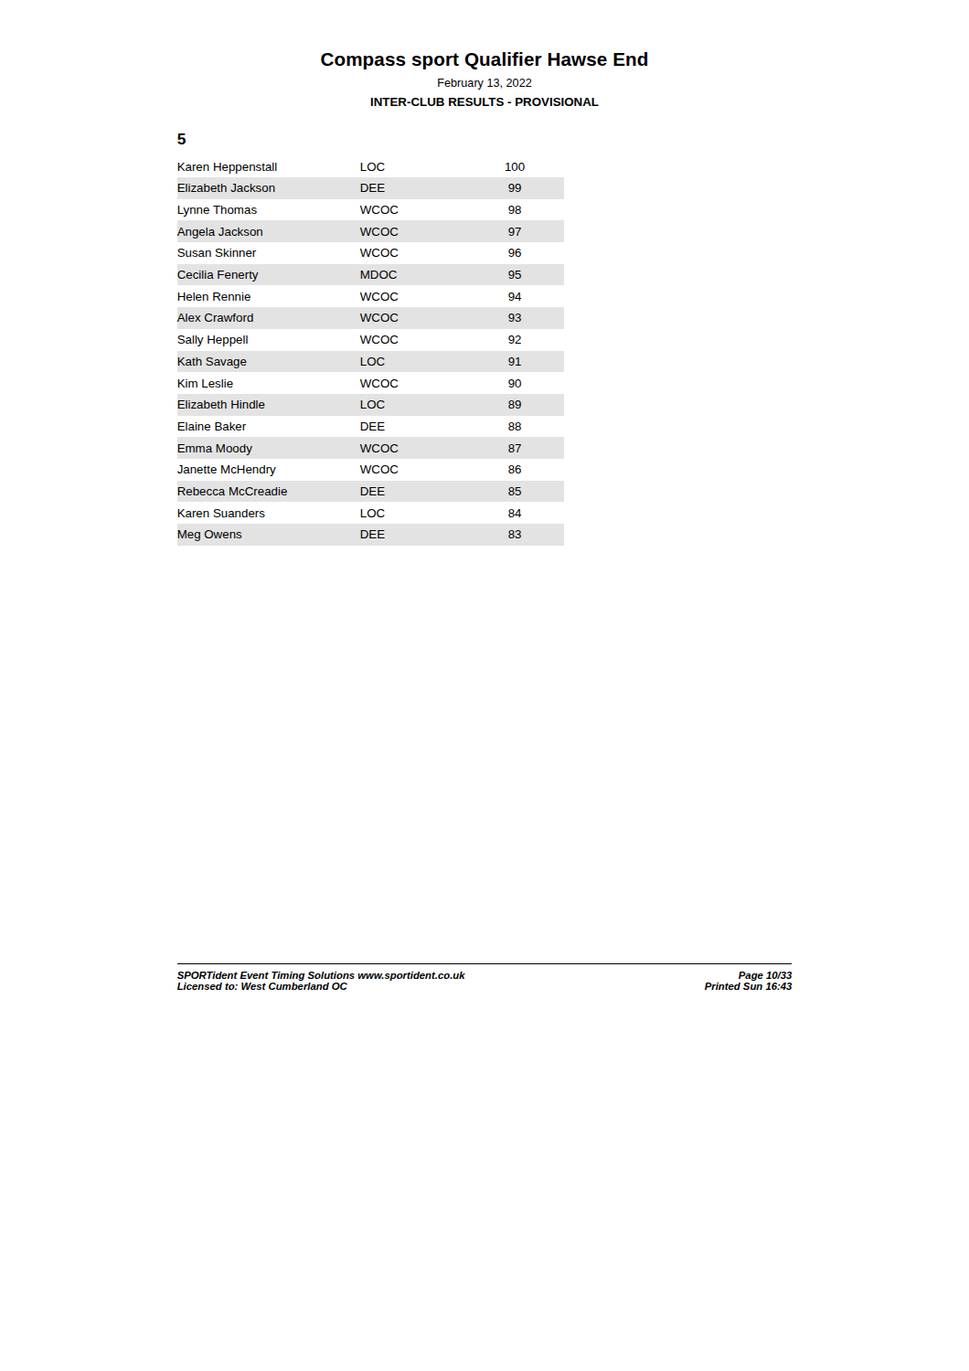Compass sport Qualifier Hawse End
February 13, 2022
INTER-CLUB RESULTS - PROVISIONAL
5
| Karen Heppenstall | LOC | 100 |
| Elizabeth Jackson | DEE | 99 |
| Lynne Thomas | WCOC | 98 |
| Angela Jackson | WCOC | 97 |
| Susan Skinner | WCOC | 96 |
| Cecilia Fenerty | MDOC | 95 |
| Helen Rennie | WCOC | 94 |
| Alex Crawford | WCOC | 93 |
| Sally Heppell | WCOC | 92 |
| Kath Savage | LOC | 91 |
| Kim Leslie | WCOC | 90 |
| Elizabeth Hindle | LOC | 89 |
| Elaine Baker | DEE | 88 |
| Emma Moody | WCOC | 87 |
| Janette McHendry | WCOC | 86 |
| Rebecca McCreadie | DEE | 85 |
| Karen Suanders | LOC | 84 |
| Meg Owens | DEE | 83 |
SPORTident Event Timing Solutions www.sportident.co.uk Licensed to: West Cumberland OC
Page 10/33 Printed Sun 16:43